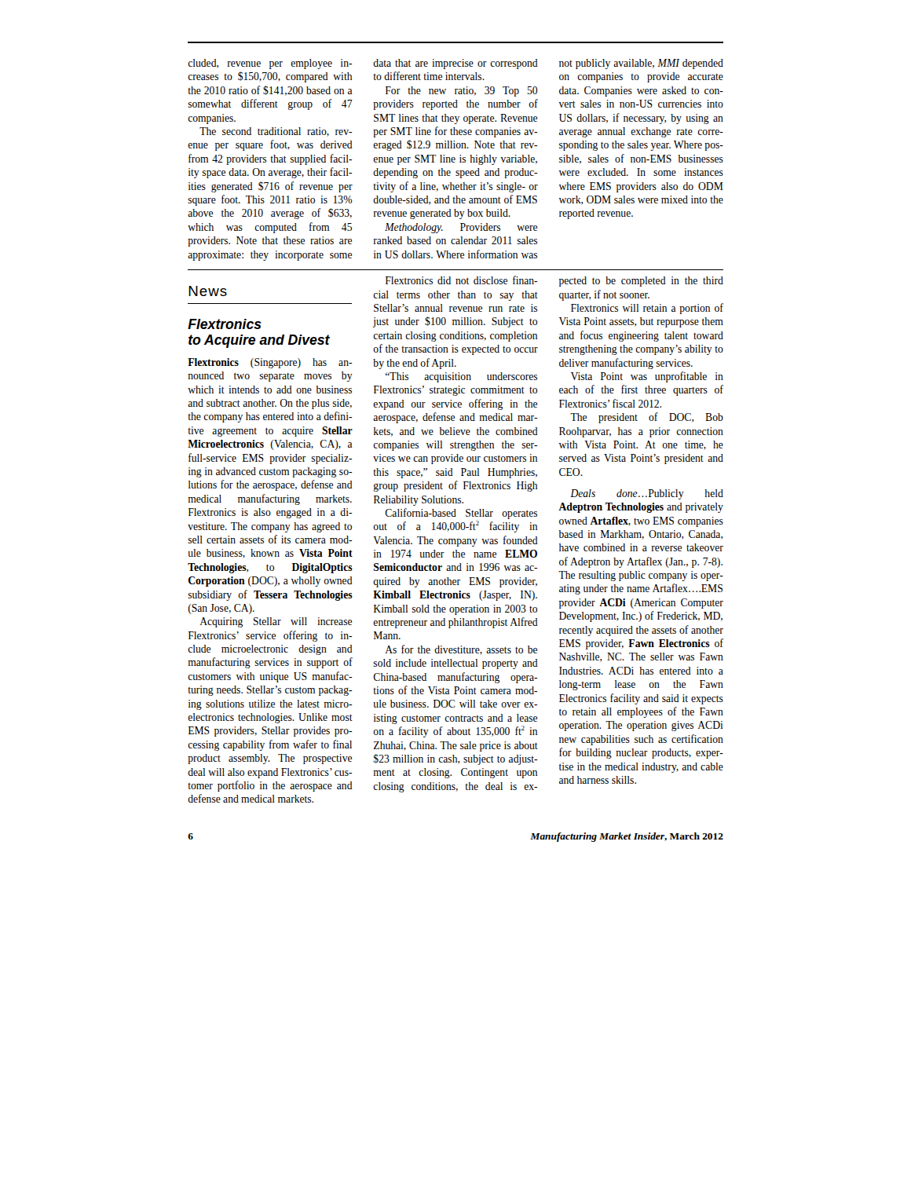cluded, revenue per employee increases to $150,700, compared with the 2010 ratio of $141,200 based on a somewhat different group of 47 companies.
The second traditional ratio, revenue per square foot, was derived from 42 providers that supplied facility space data. On average, their facilities generated $716 of revenue per square foot. This 2011 ratio is 13% above the 2010 average of $633, which was computed from 45 providers. Note that these ratios are approximate: they incorporate some data that are imprecise or correspond to different time intervals.
For the new ratio, 39 Top 50 providers reported the number of SMT lines that they operate. Revenue per SMT line for these companies averaged $12.9 million. Note that revenue per SMT line is highly variable, depending on the speed and productivity of a line, whether it’s single- or double-sided, and the amount of EMS revenue generated by box build.
Methodology. Providers were ranked based on calendar 2011 sales in US dollars. Where information was not publicly available, MMI depended on companies to provide accurate data. Companies were asked to convert sales in non-US currencies into US dollars, if necessary, by using an average annual exchange rate corresponding to the sales year. Where possible, sales of non-EMS businesses were excluded. In some instances where EMS providers also do ODM work, ODM sales were mixed into the reported revenue.
News
Flextronics
to Acquire and Divest
Flextronics (Singapore) has announced two separate moves by which it intends to add one business and subtract another. On the plus side, the company has entered into a definitive agreement to acquire Stellar Microelectronics (Valencia, CA), a full-service EMS provider specializing in advanced custom packaging solutions for the aerospace, defense and medical manufacturing markets. Flextronics is also engaged in a divestiture. The company has agreed to sell certain assets of its camera module business, known as Vista Point Technologies, to DigitalOptics Corporation (DOC), a wholly owned subsidiary of Tessera Technologies (San Jose, CA).
Acquiring Stellar will increase Flextronics’ service offering to include microelectronic design and manufacturing services in support of customers with unique US manufacturing needs. Stellar’s custom packaging solutions utilize the latest microelectronics technologies. Unlike most EMS providers, Stellar provides processing capability from wafer to final product assembly. The prospective deal will also expand Flextronics’ customer portfolio in the aerospace and defense and medical markets.
Flextronics did not disclose financial terms other than to say that Stellar’s annual revenue run rate is just under $100 million. Subject to certain closing conditions, completion of the transaction is expected to occur by the end of April.
“This acquisition underscores Flextronics’ strategic commitment to expand our service offering in the aerospace, defense and medical markets, and we believe the combined companies will strengthen the services we can provide our customers in this space,” said Paul Humphries, group president of Flextronics High Reliability Solutions.
California-based Stellar operates out of a 140,000-ft2 facility in Valencia. The company was founded in 1974 under the name ELMO Semiconductor and in 1996 was acquired by another EMS provider, Kimball Electronics (Jasper, IN). Kimball sold the operation in 2003 to entrepreneur and philanthropist Alfred Mann.
As for the divestiture, assets to be sold include intellectual property and China-based manufacturing operations of the Vista Point camera module business. DOC will take over existing customer contracts and a lease on a facility of about 135,000 ft2 in Zhuhai, China. The sale price is about $23 million in cash, subject to adjustment at closing. Contingent upon closing conditions, the deal is expected to be completed in the third quarter, if not sooner.
Flextronics will retain a portion of Vista Point assets, but repurpose them and focus engineering talent toward strengthening the company’s ability to deliver manufacturing services.
Vista Point was unprofitable in each of the first three quarters of Flextronics’ fiscal 2012.
The president of DOC, Bob Roohparvar, has a prior connection with Vista Point. At one time, he served as Vista Point’s president and CEO.
Deals done…Publicly held Adeptron Technologies and privately owned Artaflex, two EMS companies based in Markham, Ontario, Canada, have combined in a reverse takeover of Adeptron by Artaflex (Jan., p. 7-8). The resulting public company is operating under the name Artaflex….EMS provider ACDi (American Computer Development, Inc.) of Frederick, MD, recently acquired the assets of another EMS provider, Fawn Electronics of Nashville, NC. The seller was Fawn Industries. ACDi has entered into a long-term lease on the Fawn Electronics facility and said it expects to retain all employees of the Fawn operation. The operation gives ACDi new capabilities such as certification for building nuclear products, expertise in the medical industry, and cable and harness skills.
6 Manufacturing Market Insider, March 2012